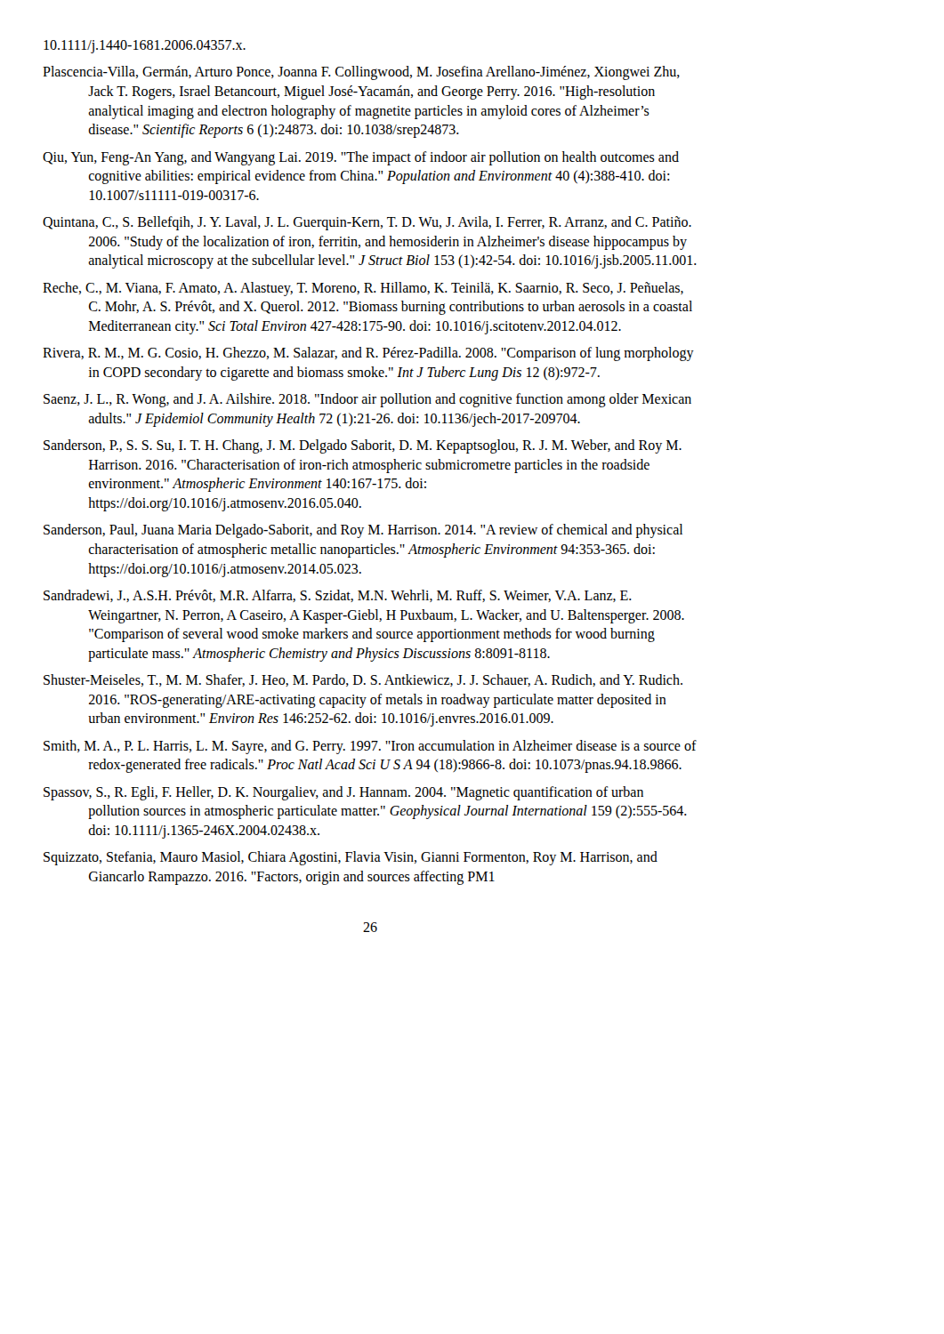10.1111/j.1440-1681.2006.04357.x.
Plascencia-Villa, Germán, Arturo Ponce, Joanna F. Collingwood, M. Josefina Arellano-Jiménez, Xiongwei Zhu, Jack T. Rogers, Israel Betancourt, Miguel José-Yacamán, and George Perry. 2016. "High-resolution analytical imaging and electron holography of magnetite particles in amyloid cores of Alzheimer’s disease." Scientific Reports 6 (1):24873. doi: 10.1038/srep24873.
Qiu, Yun, Feng-An Yang, and Wangyang Lai. 2019. "The impact of indoor air pollution on health outcomes and cognitive abilities: empirical evidence from China." Population and Environment 40 (4):388-410. doi: 10.1007/s11111-019-00317-6.
Quintana, C., S. Bellefqih, J. Y. Laval, J. L. Guerquin-Kern, T. D. Wu, J. Avila, I. Ferrer, R. Arranz, and C. Patiño. 2006. "Study of the localization of iron, ferritin, and hemosiderin in Alzheimer's disease hippocampus by analytical microscopy at the subcellular level." J Struct Biol 153 (1):42-54. doi: 10.1016/j.jsb.2005.11.001.
Reche, C., M. Viana, F. Amato, A. Alastuey, T. Moreno, R. Hillamo, K. Teinilä, K. Saarnio, R. Seco, J. Peñuelas, C. Mohr, A. S. Prévôt, and X. Querol. 2012. "Biomass burning contributions to urban aerosols in a coastal Mediterranean city." Sci Total Environ 427-428:175-90. doi: 10.1016/j.scitotenv.2012.04.012.
Rivera, R. M., M. G. Cosio, H. Ghezzo, M. Salazar, and R. Pérez-Padilla. 2008. "Comparison of lung morphology in COPD secondary to cigarette and biomass smoke." Int J Tuberc Lung Dis 12 (8):972-7.
Saenz, J. L., R. Wong, and J. A. Ailshire. 2018. "Indoor air pollution and cognitive function among older Mexican adults." J Epidemiol Community Health 72 (1):21-26. doi: 10.1136/jech-2017-209704.
Sanderson, P., S. S. Su, I. T. H. Chang, J. M. Delgado Saborit, D. M. Kepaptsoglou, R. J. M. Weber, and Roy M. Harrison. 2016. "Characterisation of iron-rich atmospheric submicrometre particles in the roadside environment." Atmospheric Environment 140:167-175. doi: https://doi.org/10.1016/j.atmosenv.2016.05.040.
Sanderson, Paul, Juana Maria Delgado-Saborit, and Roy M. Harrison. 2014. "A review of chemical and physical characterisation of atmospheric metallic nanoparticles." Atmospheric Environment 94:353-365. doi: https://doi.org/10.1016/j.atmosenv.2014.05.023.
Sandradewi, J., A.S.H. Prévôt, M.R. Alfarra, S. Szidat, M.N. Wehrli, M. Ruff, S. Weimer, V.A. Lanz, E. Weingartner, N. Perron, A Caseiro, A Kasper-Giebl, H Puxbaum, L. Wacker, and U. Baltensperger. 2008. "Comparison of several wood smoke markers and source apportionment methods for wood burning particulate mass." Atmospheric Chemistry and Physics Discussions 8:8091-8118.
Shuster-Meiseles, T., M. M. Shafer, J. Heo, M. Pardo, D. S. Antkiewicz, J. J. Schauer, A. Rudich, and Y. Rudich. 2016. "ROS-generating/ARE-activating capacity of metals in roadway particulate matter deposited in urban environment." Environ Res 146:252-62. doi: 10.1016/j.envres.2016.01.009.
Smith, M. A., P. L. Harris, L. M. Sayre, and G. Perry. 1997. "Iron accumulation in Alzheimer disease is a source of redox-generated free radicals." Proc Natl Acad Sci U S A 94 (18):9866-8. doi: 10.1073/pnas.94.18.9866.
Spassov, S., R. Egli, F. Heller, D. K. Nourgaliev, and J. Hannam. 2004. "Magnetic quantification of urban pollution sources in atmospheric particulate matter." Geophysical Journal International 159 (2):555-564. doi: 10.1111/j.1365-246X.2004.02438.x.
Squizzato, Stefania, Mauro Masiol, Chiara Agostini, Flavia Visin, Gianni Formenton, Roy M. Harrison, and Giancarlo Rampazzo. 2016. "Factors, origin and sources affecting PM1
26